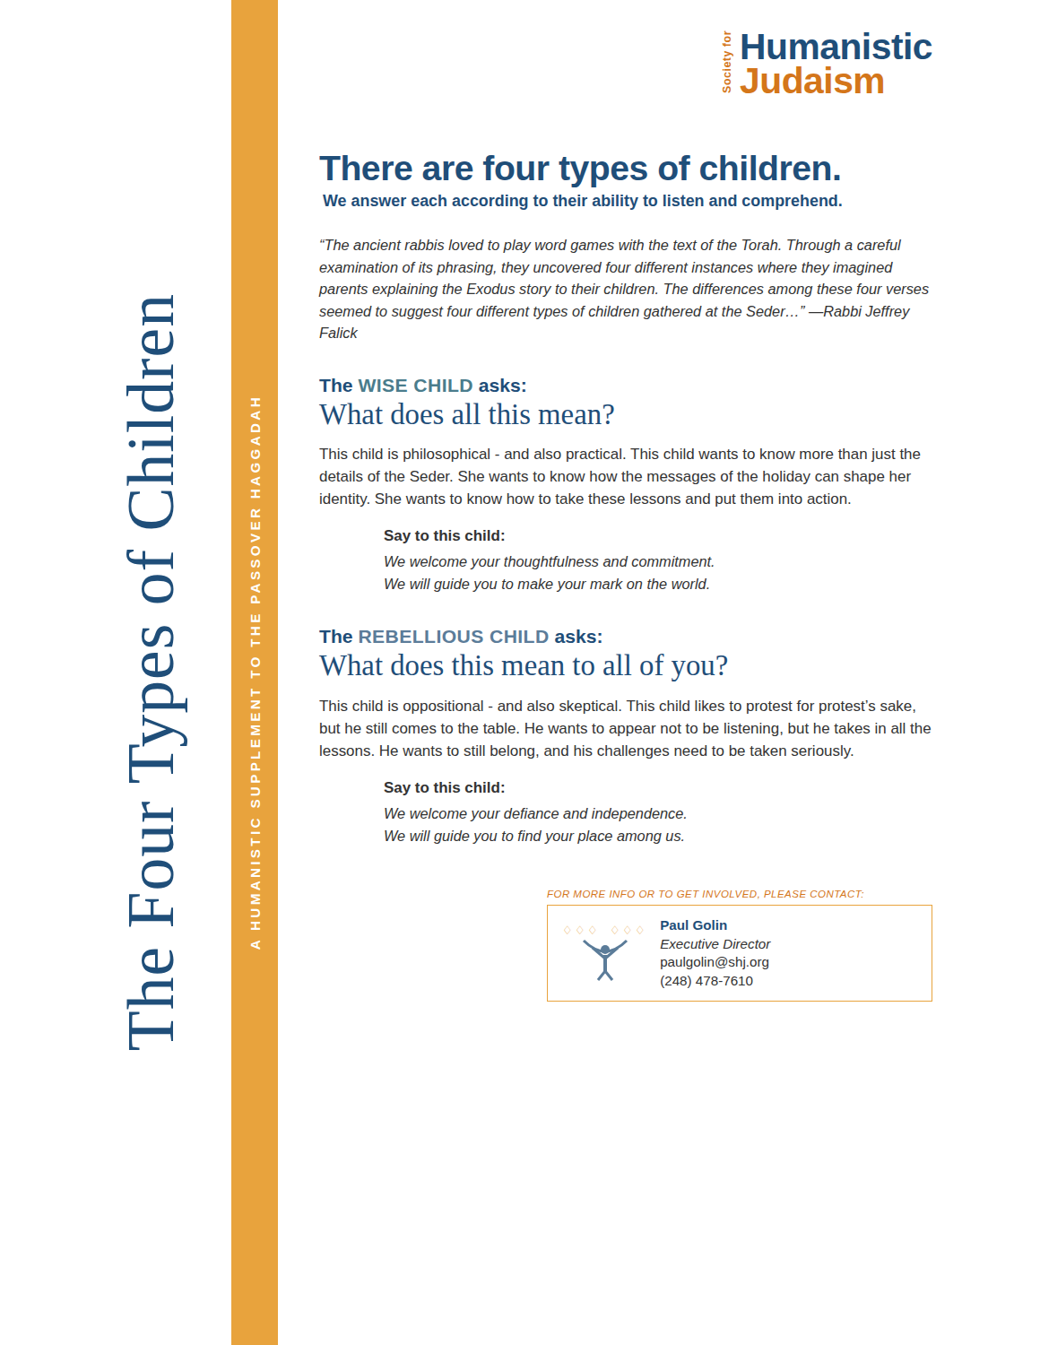The Four Types of Children
A Humanistic Supplement to the Passover Haggadah
Society for
Humanistic Judaism
There are four types of children.
We answer each according to their ability to listen and comprehend.
“The ancient rabbis loved to play word games with the text of the Torah. Through a careful examination of its phrasing, they uncovered four different instances where they imagined parents explaining the Exodus story to their children. The differences among these four verses seemed to suggest four different types of children gathered at the Seder…” —Rabbi Jeffrey Falick
The WISE CHILD asks:
What does all this mean?
This child is philosophical - and also practical. This child wants to know more than just the details of the Seder. She wants to know how the messages of the holiday can shape her identity. She wants to know how to take these lessons and put them into action.
Say to this child:
We welcome your thoughtfulness and commitment.
We will guide you to make your mark on the world.
The REBELLIOUS CHILD asks:
What does this mean to all of you?
This child is oppositional - and also skeptical. This child likes to protest for protest’s sake, but he still comes to the table. He wants to appear not to be listening, but he takes in all the lessons. He wants to still belong, and his challenges need to be taken seriously.
Say to this child:
We welcome your defiance and independence.
We will guide you to find your place among us.
FOR MORE INFO OR TO GET INVOLVED, PLEASE CONTACT:
♢♢♢ ♢♢♢
Paul Golin
Executive Director
paulgolin@shj.org
(248) 478-7610